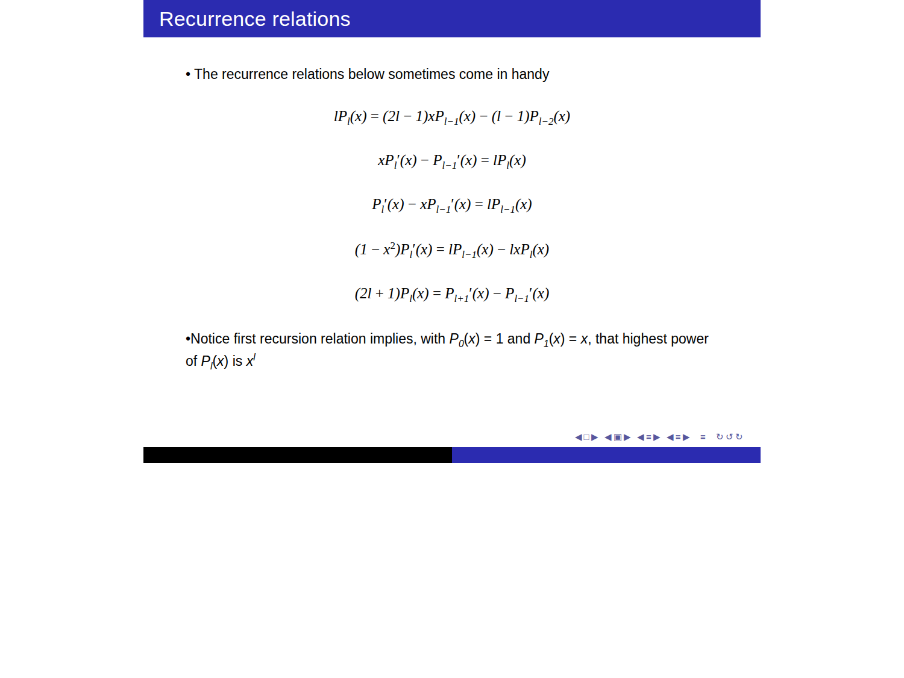Recurrence relations
•The recurrence relations below sometimes come in handy
lPl(x) = (2l − 1)xPl−1(x) − (l − 1)Pl−2(x)
xPl′(x) − Pl−1′(x) = lPl(x)
Pl′(x) − xPl−1′(x) = lPl−1(x)
(1 − x2)Pl′(x) = lPl−1(x) − lxPl(x)
(2l + 1)Pl(x) = Pl+1′(x) − Pl−1′(x)
•Notice first recursion relation implies, with P0(x) = 1 and P1(x) = x, that highest power of Pl(x) is xl
◀□▶ ◀▣▶ ◀≡▶ ◀≡▶ ≡ ↻↺↻